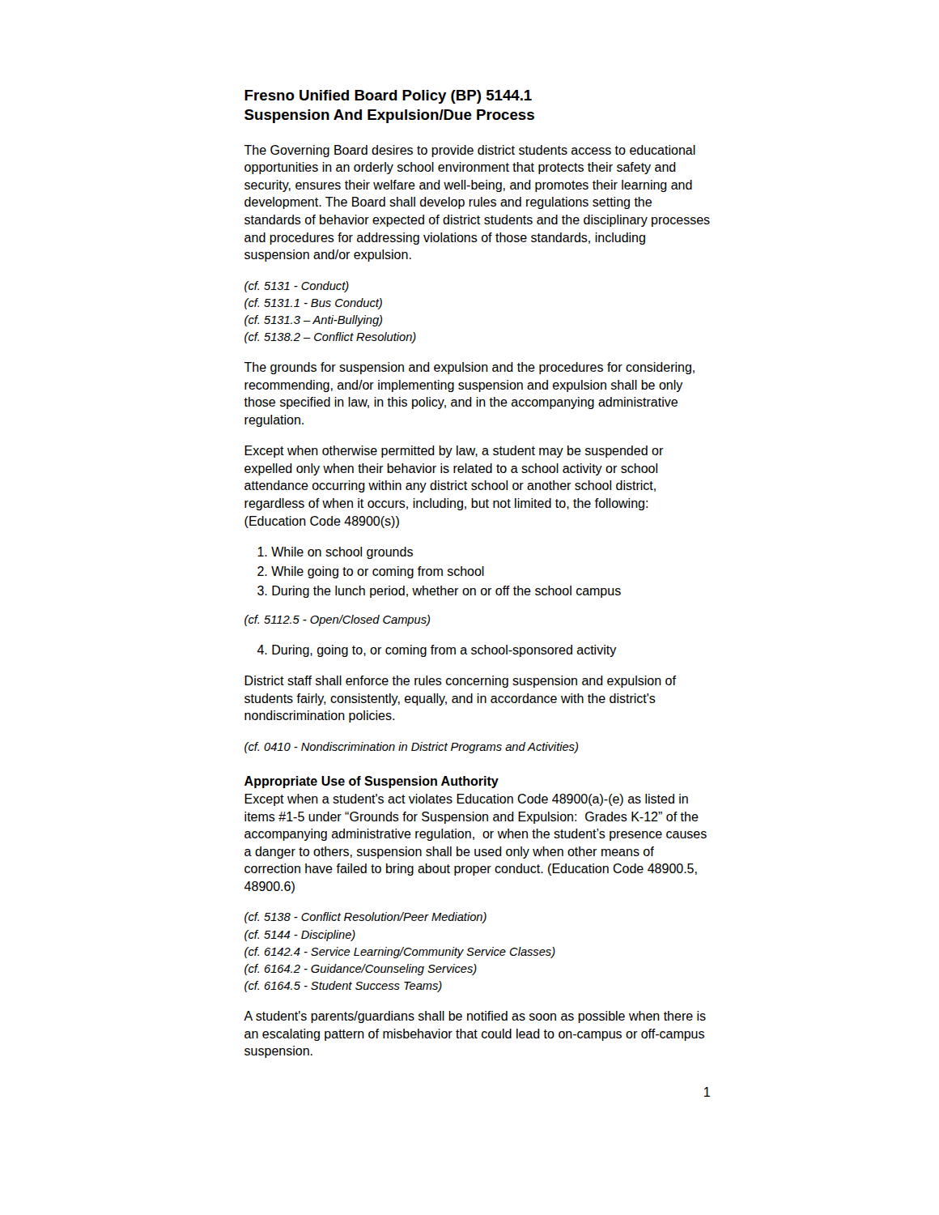Fresno Unified Board Policy (BP) 5144.1
Suspension And Expulsion/Due Process
The Governing Board desires to provide district students access to educational opportunities in an orderly school environment that protects their safety and security, ensures their welfare and well-being, and promotes their learning and development. The Board shall develop rules and regulations setting the standards of behavior expected of district students and the disciplinary processes and procedures for addressing violations of those standards, including suspension and/or expulsion.
(cf. 5131 - Conduct) (cf. 5131.1 - Bus Conduct) (cf. 5131.3 – Anti-Bullying) (cf. 5138.2 – Conflict Resolution)
The grounds for suspension and expulsion and the procedures for considering, recommending, and/or implementing suspension and expulsion shall be only those specified in law, in this policy, and in the accompanying administrative regulation.
Except when otherwise permitted by law, a student may be suspended or expelled only when their behavior is related to a school activity or school attendance occurring within any district school or another school district, regardless of when it occurs, including, but not limited to, the following: (Education Code 48900(s))
While on school grounds
While going to or coming from school
During the lunch period, whether on or off the school campus
(cf. 5112.5 - Open/Closed Campus)
During, going to, or coming from a school-sponsored activity
District staff shall enforce the rules concerning suspension and expulsion of students fairly, consistently, equally, and in accordance with the district's nondiscrimination policies.
(cf. 0410 - Nondiscrimination in District Programs and Activities)
Appropriate Use of Suspension Authority
Except when a student's act violates Education Code 48900(a)-(e) as listed in items #1-5 under “Grounds for Suspension and Expulsion: Grades K-12” of the accompanying administrative regulation, or when the student’s presence causes a danger to others, suspension shall be used only when other means of correction have failed to bring about proper conduct. (Education Code 48900.5, 48900.6)
(cf. 5138 - Conflict Resolution/Peer Mediation) (cf. 5144 - Discipline) (cf. 6142.4 - Service Learning/Community Service Classes) (cf. 6164.2 - Guidance/Counseling Services) (cf. 6164.5 - Student Success Teams)
A student's parents/guardians shall be notified as soon as possible when there is an escalating pattern of misbehavior that could lead to on-campus or off-campus suspension.
1